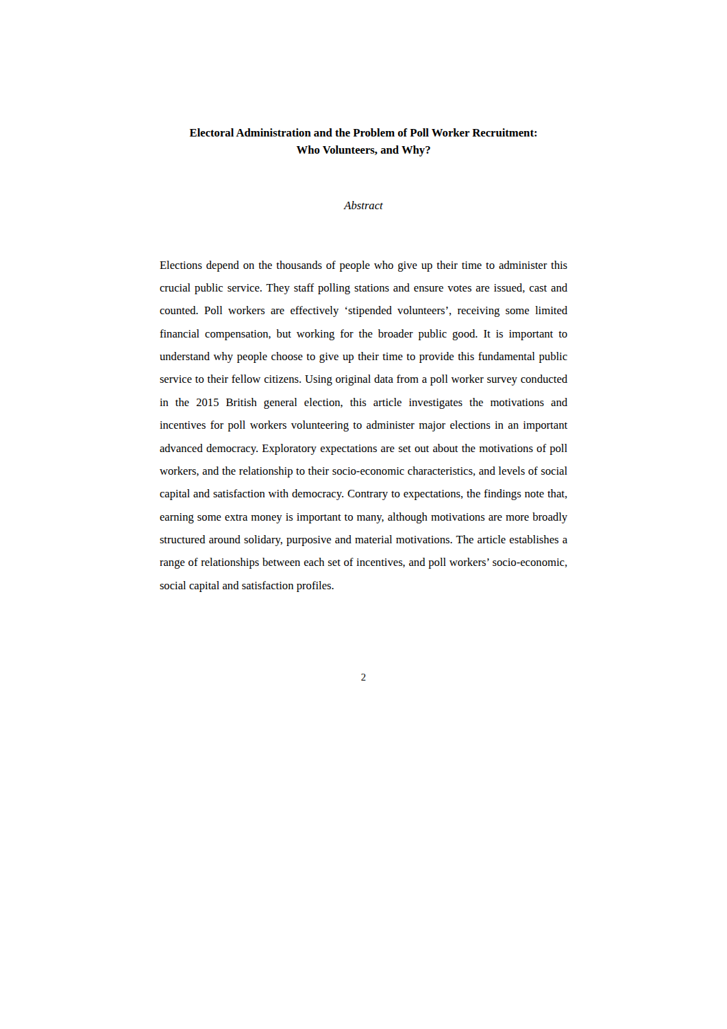Electoral Administration and the Problem of Poll Worker Recruitment: Who Volunteers, and Why?
Abstract
Elections depend on the thousands of people who give up their time to administer this crucial public service. They staff polling stations and ensure votes are issued, cast and counted. Poll workers are effectively ‘stipended volunteers’, receiving some limited financial compensation, but working for the broader public good. It is important to understand why people choose to give up their time to provide this fundamental public service to their fellow citizens. Using original data from a poll worker survey conducted in the 2015 British general election, this article investigates the motivations and incentives for poll workers volunteering to administer major elections in an important advanced democracy. Exploratory expectations are set out about the motivations of poll workers, and the relationship to their socio-economic characteristics, and levels of social capital and satisfaction with democracy. Contrary to expectations, the findings note that, earning some extra money is important to many, although motivations are more broadly structured around solidary, purposive and material motivations. The article establishes a range of relationships between each set of incentives, and poll workers’ socio-economic, social capital and satisfaction profiles.
2